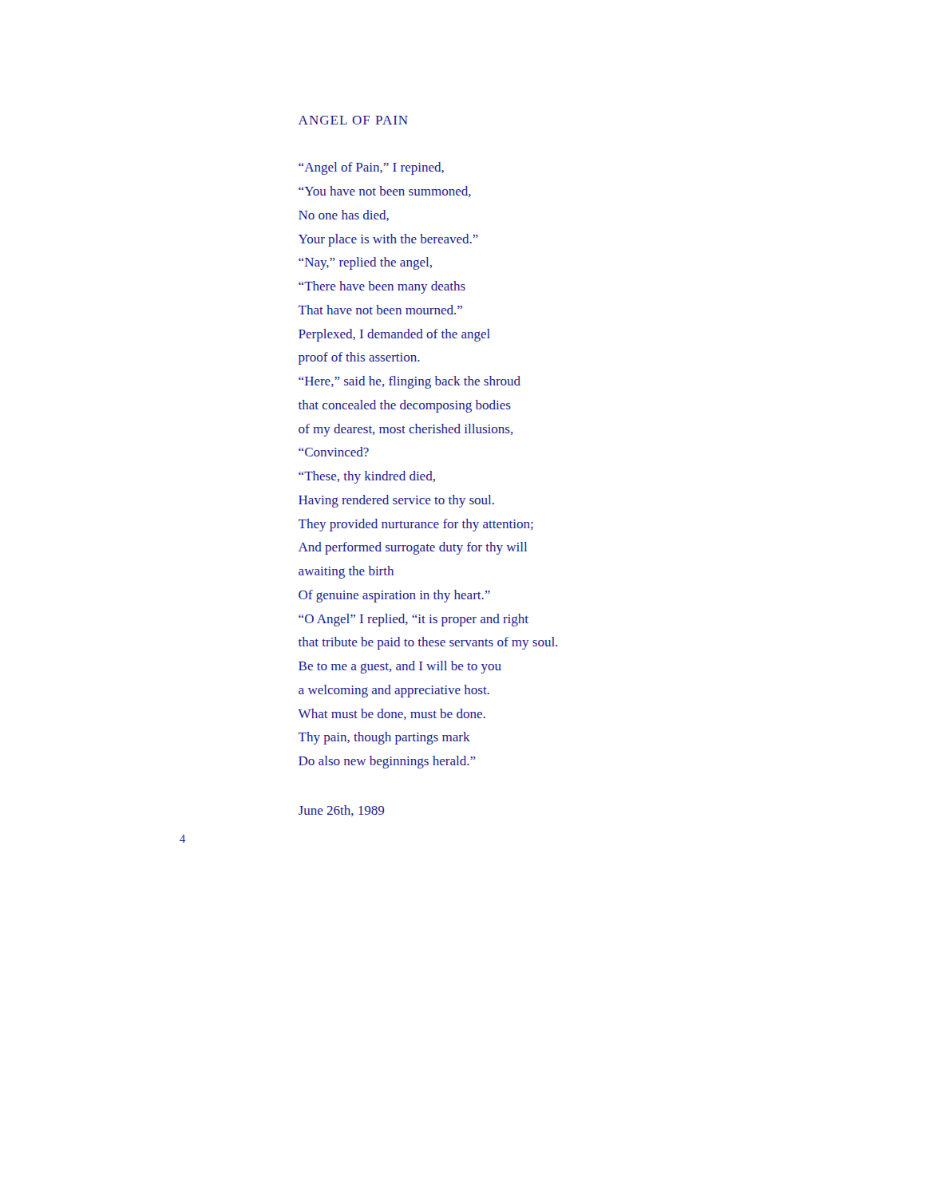ANGEL OF PAIN
“Angel of Pain,” I repined,
“You have not been summoned,
No one has died,
Your place is with the bereaved.”
“Nay,” replied the angel,
“There have been many deaths
That have not been mourned.”
Perplexed, I demanded of the angel
proof of this assertion.
“Here,” said he, flinging back the shroud
that concealed the decomposing bodies
of my dearest, most cherished illusions,
“Convinced?
“These, thy kindred died,
Having rendered service to thy soul.
They provided nurturance for thy attention;
And performed surrogate duty for thy will
awaiting the birth
Of genuine aspiration in thy heart.”
“O Angel” I replied, “it is proper and right
that tribute be paid to these servants of my soul.
Be to me a guest, and I will be to you
a welcoming and appreciative host.
What must be done, must be done.
Thy pain, though partings mark
Do also new beginnings herald.”
June 26th, 1989
4